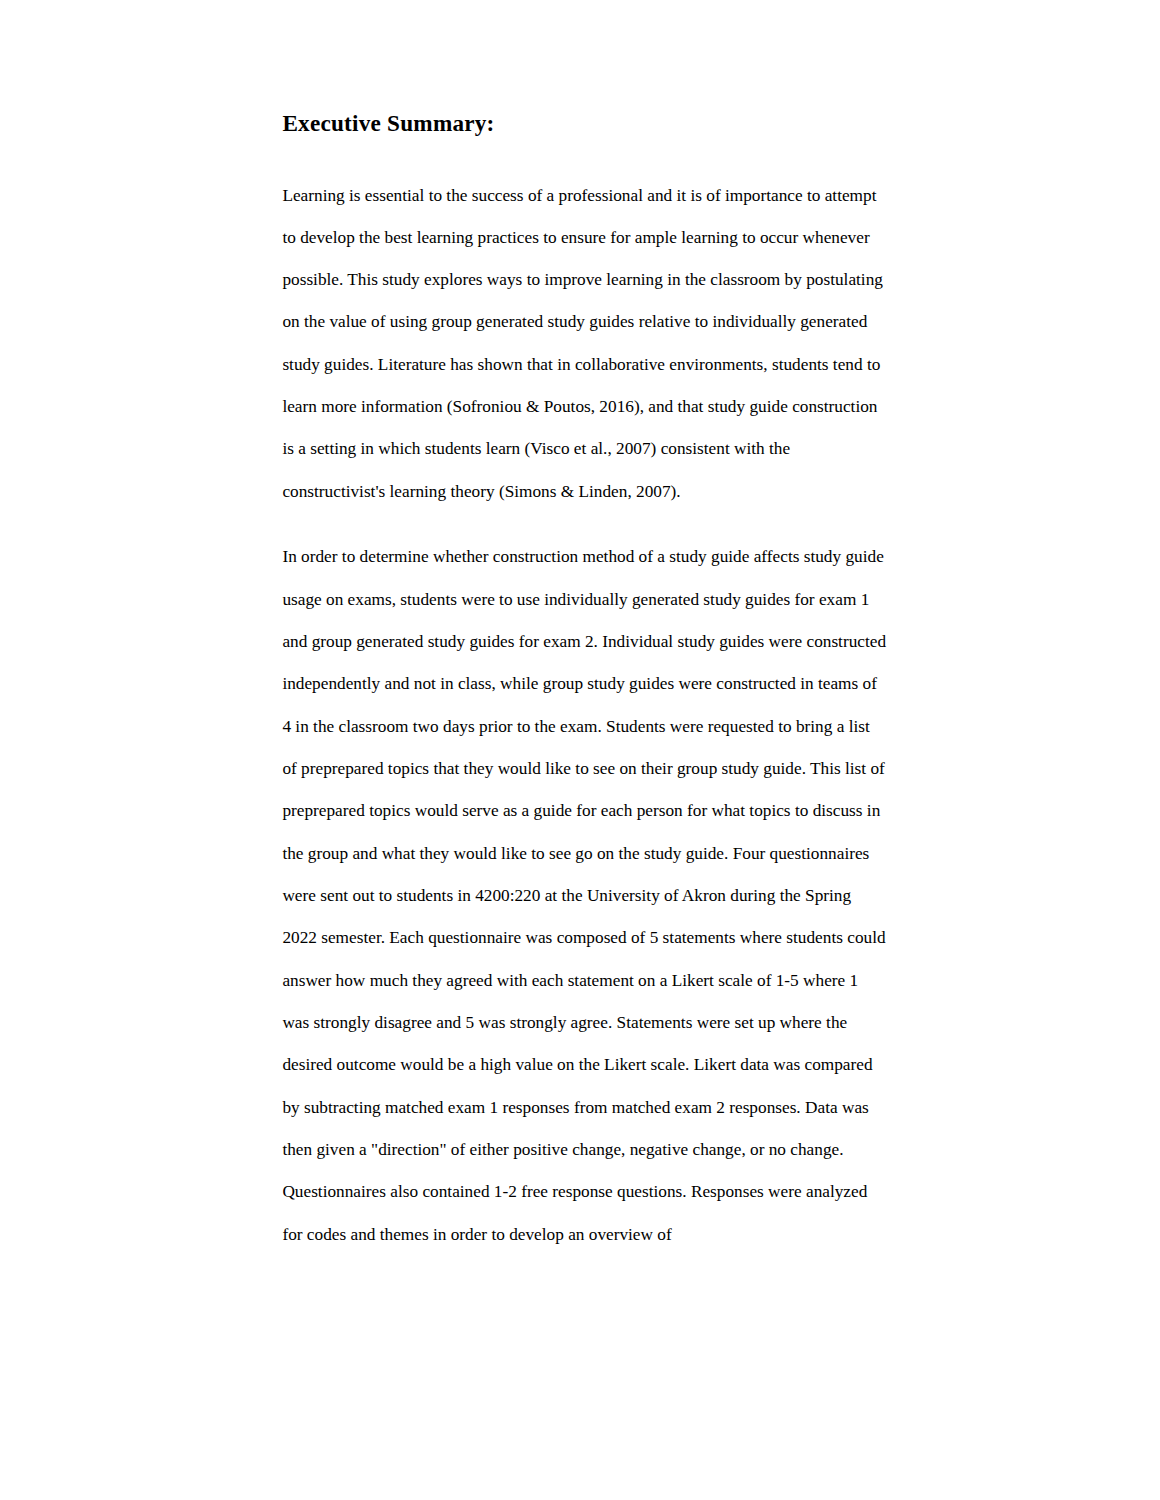Executive Summary:
Learning is essential to the success of a professional and it is of importance to attempt to develop the best learning practices to ensure for ample learning to occur whenever possible. This study explores ways to improve learning in the classroom by postulating on the value of using group generated study guides relative to individually generated study guides. Literature has shown that in collaborative environments, students tend to learn more information (Sofroniou & Poutos, 2016), and that study guide construction is a setting in which students learn (Visco et al., 2007) consistent with the constructivist's learning theory (Simons & Linden, 2007).
In order to determine whether construction method of a study guide affects study guide usage on exams, students were to use individually generated study guides for exam 1 and group generated study guides for exam 2. Individual study guides were constructed independently and not in class, while group study guides were constructed in teams of 4 in the classroom two days prior to the exam. Students were requested to bring a list of preprepared topics that they would like to see on their group study guide. This list of preprepared topics would serve as a guide for each person for what topics to discuss in the group and what they would like to see go on the study guide. Four questionnaires were sent out to students in 4200:220 at the University of Akron during the Spring 2022 semester. Each questionnaire was composed of 5 statements where students could answer how much they agreed with each statement on a Likert scale of 1-5 where 1 was strongly disagree and 5 was strongly agree. Statements were set up where the desired outcome would be a high value on the Likert scale. Likert data was compared by subtracting matched exam 1 responses from matched exam 2 responses. Data was then given a "direction" of either positive change, negative change, or no change. Questionnaires also contained 1-2 free response questions. Responses were analyzed for codes and themes in order to develop an overview of